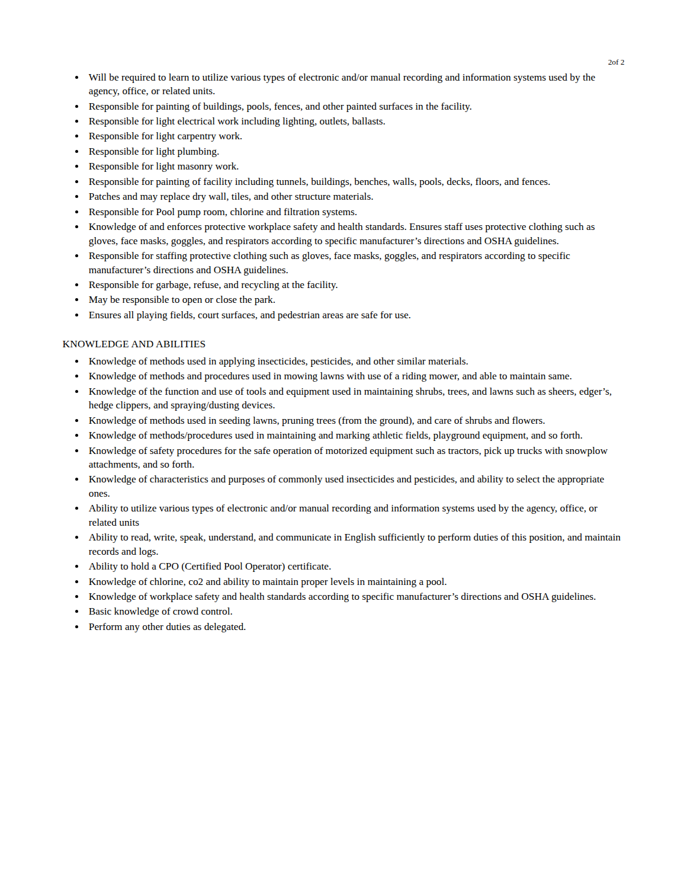2of 2
Will be required to learn to utilize various types of electronic and/or manual recording and information systems used by the agency, office, or related units.
Responsible for painting of buildings, pools, fences, and other painted surfaces in the facility.
Responsible for light electrical work including lighting, outlets, ballasts.
Responsible for light carpentry work.
Responsible for light plumbing.
Responsible for light masonry work.
Responsible for painting of facility including tunnels, buildings, benches, walls, pools, decks, floors, and fences.
Patches and may replace dry wall, tiles, and other structure materials.
Responsible for Pool pump room, chlorine and filtration systems.
Knowledge of and enforces protective workplace safety and health standards. Ensures staff uses protective clothing such as gloves, face masks, goggles, and respirators according to specific manufacturer’s directions and OSHA guidelines.
Responsible for staffing protective clothing such as gloves, face masks, goggles, and respirators according to specific manufacturer’s directions and OSHA guidelines.
Responsible for garbage, refuse, and recycling at the facility.
May be responsible to open or close the park.
Ensures all playing fields, court surfaces, and pedestrian areas are safe for use.
KNOWLEDGE AND ABILITIES
Knowledge of methods used in applying insecticides, pesticides, and other similar materials.
Knowledge of methods and procedures used in mowing lawns with use of a riding mower, and able to maintain same.
Knowledge of the function and use of tools and equipment used in maintaining shrubs, trees, and lawns such as sheers, edger’s, hedge clippers, and spraying/dusting devices.
Knowledge of methods used in seeding lawns, pruning trees (from the ground), and care of shrubs and flowers.
Knowledge of methods/procedures used in maintaining and marking athletic fields, playground equipment, and so forth.
Knowledge of safety procedures for the safe operation of motorized equipment such as tractors, pick up trucks with snowplow attachments, and so forth.
Knowledge of characteristics and purposes of commonly used insecticides and pesticides, and ability to select the appropriate ones.
Ability to utilize various types of electronic and/or manual recording and information systems used by the agency, office, or related units
Ability to read, write, speak, understand, and communicate in English sufficiently to perform duties of this position, and maintain records and logs.
Ability to hold a CPO (Certified Pool Operator) certificate.
Knowledge of chlorine, co2 and ability to maintain proper levels in maintaining a pool.
Knowledge of workplace safety and health standards according to specific manufacturer’s directions and OSHA guidelines.
Basic knowledge of crowd control.
Perform any other duties as delegated.